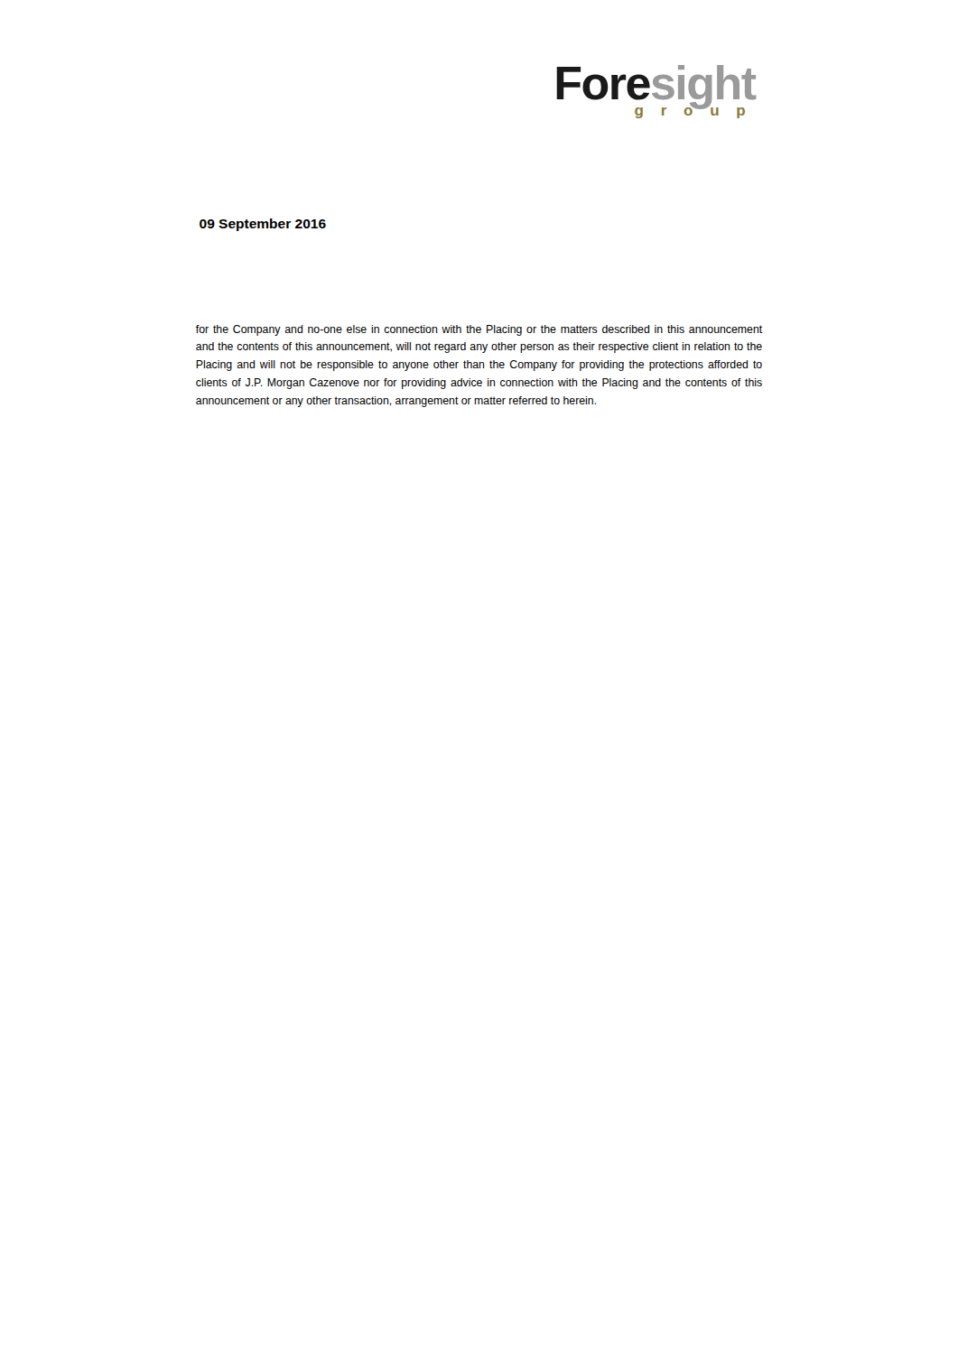Fore sight
g r o u p
09 September 2016
for the Company and no-one else in connection with the Placing or the matters described in this announcement and the contents of this announcement, will not regard any other person as their respective client in relation to the Placing and will not be responsible to anyone other than the Company for providing the protections afforded to clients of J.P. Morgan Cazenove nor for providing advice in connection with the Placing and the contents of this announcement or any other transaction, arrangement or matter referred to herein.